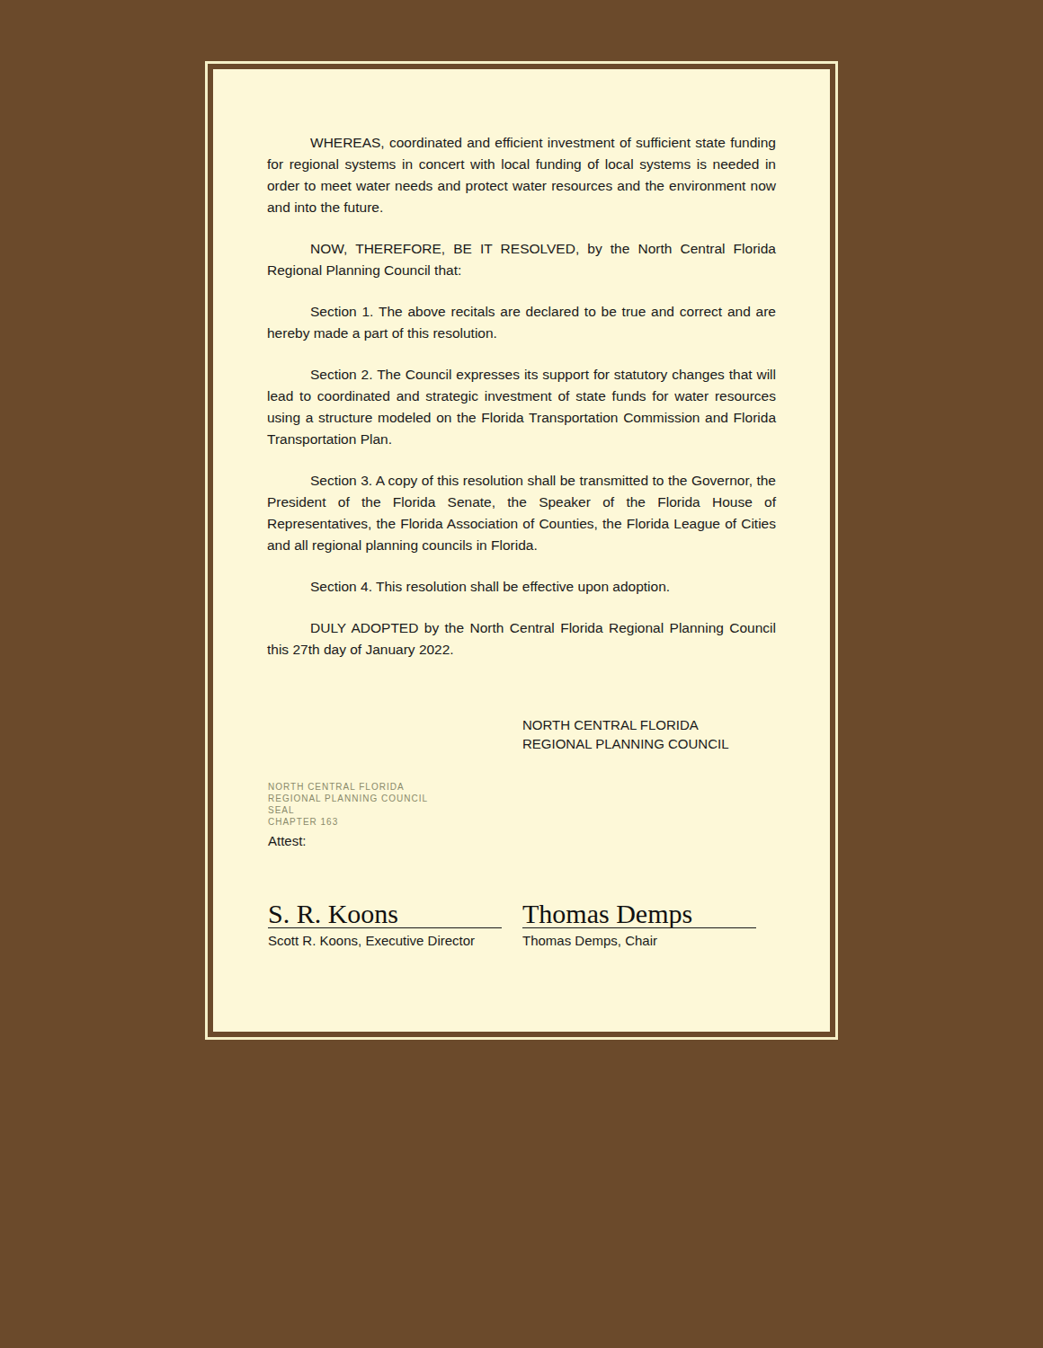WHEREAS, coordinated and efficient investment of sufficient state funding for regional systems in concert with local funding of local systems is needed in order to meet water needs and protect water resources and the environment now and into the future.
NOW, THEREFORE, BE IT RESOLVED, by the North Central Florida Regional Planning Council that:
Section 1. The above recitals are declared to be true and correct and are hereby made a part of this resolution.
Section 2. The Council expresses its support for statutory changes that will lead to coordinated and strategic investment of state funds for water resources using a structure modeled on the Florida Transportation Commission and Florida Transportation Plan.
Section 3. A copy of this resolution shall be transmitted to the Governor, the President of the Florida Senate, the Speaker of the Florida House of Representatives, the Florida Association of Counties, the Florida League of Cities and all regional planning councils in Florida.
Section 4. This resolution shall be effective upon adoption.
DULY ADOPTED by the North Central Florida Regional Planning Council this 27th day of January 2022.
| | NORTH CENTRAL FLORIDA REGIONAL PLANNING COUNCIL |
| NORTH CENTRAL FLORIDA REGIONAL PLANNING COUNCIL SEAL CHAPTER 163 Attest: | |
| S. R. Koons Scott R. Koons, Executive Director | Thomas Demps Thomas Demps, Chair |